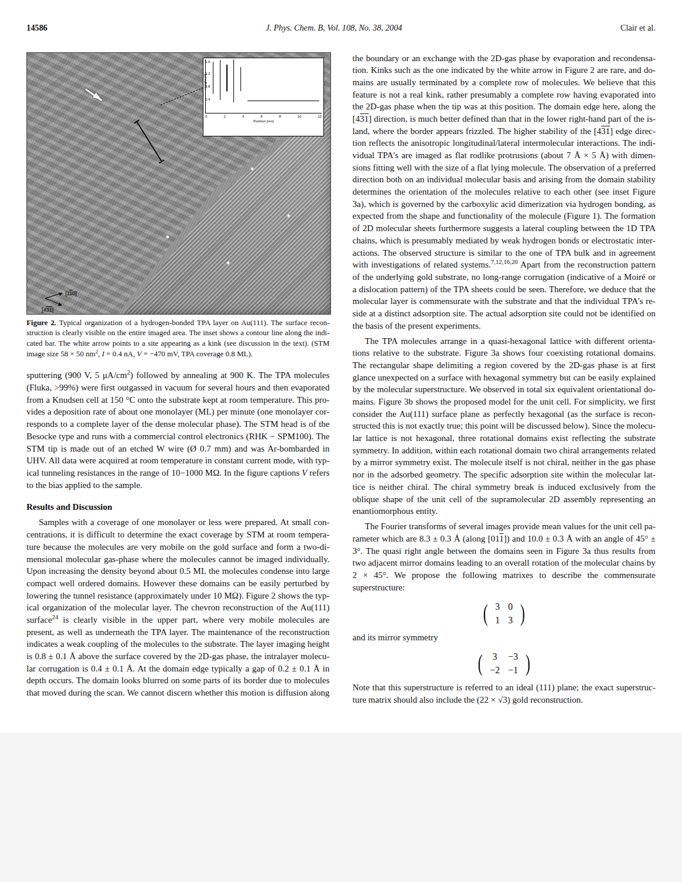14586 J. Phys. Chem. B, Vol. 108, No. 38, 2004 Clair et al.
1.6
1.2
0.8
0.4
024681012
Position [nm]
Height [Å]
[110] [431]
Figure 2. Typical organization of a hydrogen-bonded TPA layer on Au(111). The surface reconstruction is clearly visible on the entire imaged area. The inset shows a contour line along the indicated bar. The white arrow points to a site appearing as a kink (see discussion in the text). (STM image size 58 × 50 nm2, I = 0.4 nA, V = −470 mV, TPA coverage 0.8 ML).
sputtering (900 V, 5 μA/cm2) followed by annealing at 900 K. The TPA molecules (Fluka, >99%) were first outgassed in vacuum for several hours and then evaporated from a Knudsen cell at 150 °C onto the substrate kept at room temperature. This provides a deposition rate of about one monolayer (ML) per minute (one monolayer corresponds to a complete layer of the dense molecular phase). The STM head is of the Besocke type and runs with a commercial control electronics (RHK − SPM100). The STM tip is made out of an etched W wire (Ø 0.7 mm) and was Ar-bombarded in UHV. All data were acquired at room temperature in constant current mode, with typical tunneling resistances in the range of 10−1000 MΩ. In the figure captions V refers to the bias applied to the sample.
Results and Discussion
Samples with a coverage of one monolayer or less were prepared. At small concentrations, it is difficult to determine the exact coverage by STM at room temperature because the molecules are very mobile on the gold surface and form a two-dimensional molecular gas-phase where the molecules cannot be imaged individually. Upon increasing the density beyond about 0.5 ML the molecules condense into large compact well ordered domains. However these domains can be easily perturbed by lowering the tunnel resistance (approximately under 10 MΩ). Figure 2 shows the typical organization of the molecular layer. The chevron reconstruction of the Au(111) surface24 is clearly visible in the upper part, where very mobile molecules are present, as well as underneath the TPA layer. The maintenance of the reconstruction indicates a weak coupling of the molecules to the substrate. The layer imaging height is 0.8 ± 0.1 Å above the surface covered by the 2D-gas phase, the intralayer molecular corrugation is 0.4 ± 0.1 Å. At the domain edge typically a gap of 0.2 ± 0.1 Å in depth occurs. The domain looks blurred on some parts of its border due to molecules that moved during the scan. We cannot discern whether this motion is diffusion along the boundary or an exchange with the 2D-gas phase by evaporation and recondensation. Kinks such as the one indicated by the white arrow in Figure 2 are rare, and domains are usually terminated by a complete row of molecules. We believe that this feature is not a real kink, rather presumably a complete row having evaporated into the 2D-gas phase when the tip was at this position. The domain edge here, along the [431] direction, is much better defined than that in the lower right-hand part of the island, where the border appears frizzled. The higher stability of the [431] edge direction reflects the anisotropic longitudinal/lateral intermolecular interactions. The individual TPA's are imaged as flat rodlike protrusions (about 7 Å × 5 Å) with dimensions fitting well with the size of a flat lying molecule. The observation of a preferred direction both on an individual molecular basis and arising from the domain stability determines the orientation of the molecules relative to each other (see inset Figure 3a), which is governed by the carboxylic acid dimerization via hydrogen bonding, as expected from the shape and functionality of the molecule (Figure 1). The formation of 2D molecular sheets furthermore suggests a lateral coupling between the 1D TPA chains, which is presumably mediated by weak hydrogen bonds or electrostatic interactions. The observed structure is similar to the one of TPA bulk and in agreement with investigations of related systems.7,12,16,20 Apart from the reconstruction pattern of the underlying gold substrate, no long-range corrugation (indicative of a Moiré or a dislocation pattern) of the TPA sheets could be seen. Therefore, we deduce that the molecular layer is commensurate with the substrate and that the individual TPA's reside at a distinct adsorption site. The actual adsorption site could not be identified on the basis of the present experiments.
The TPA molecules arrange in a quasi-hexagonal lattice with different orientations relative to the substrate. Figure 3a shows four coexisting rotational domains. The rectangular shape delimiting a region covered by the 2D-gas phase is at first glance unexpected on a surface with hexagonal symmetry but can be easily explained by the molecular superstructure. We observed in total six equivalent orientational domains. Figure 3b shows the proposed model for the unit cell. For simplicity, we first consider the Au(111) surface plane as perfectly hexagonal (as the surface is reconstructed this is not exactly true; this point will be discussed below). Since the molecular lattice is not hexagonal, three rotational domains exist reflecting the substrate symmetry. In addition, within each rotational domain two chiral arrangements related by a mirror symmetry exist. The molecule itself is not chiral, neither in the gas phase nor in the adsorbed geometry. The specific adsorption site within the molecular lattice is neither chiral. The chiral symmetry break is induced exclusively from the oblique shape of the unit cell of the supramolecular 2D assembly representing an enantiomorphous entity.
The Fourier transforms of several images provide mean values for the unit cell parameter which are 8.3 ± 0.3 Å (along [011]) and 10.0 ± 0.3 Å with an angle of 45° ± 3°. The quasi right angle between the domains seen in Figure 3a thus results from two adjacent mirror domains leading to an overall rotation of the molecular chains by 2 × 45°. We propose the following matrixes to describe the commensurate superstructure:
(
| 3 | 0 |
| 1 | 3 |
)
and its mirror symmetry
(
| 3 | −3 |
| −2 | −1 |
)
Note that this superstructure is referred to an ideal (111) plane; the exact superstructure matrix should also include the (22 × √3) gold reconstruction.